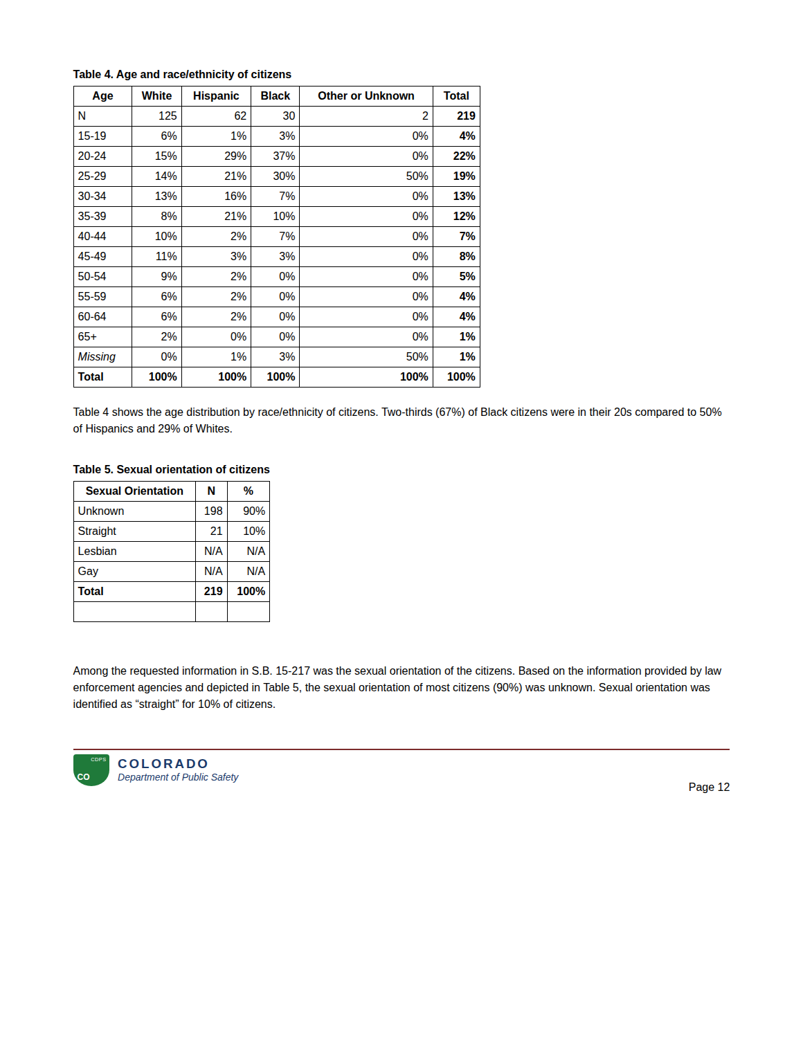Table 4. Age and race/ethnicity of citizens
| Age | White | Hispanic | Black | Other or Unknown | Total |
| --- | --- | --- | --- | --- | --- |
| N | 125 | 62 | 30 | 2 | 219 |
| 15-19 | 6% | 1% | 3% | 0% | 4% |
| 20-24 | 15% | 29% | 37% | 0% | 22% |
| 25-29 | 14% | 21% | 30% | 50% | 19% |
| 30-34 | 13% | 16% | 7% | 0% | 13% |
| 35-39 | 8% | 21% | 10% | 0% | 12% |
| 40-44 | 10% | 2% | 7% | 0% | 7% |
| 45-49 | 11% | 3% | 3% | 0% | 8% |
| 50-54 | 9% | 2% | 0% | 0% | 5% |
| 55-59 | 6% | 2% | 0% | 0% | 4% |
| 60-64 | 6% | 2% | 0% | 0% | 4% |
| 65+ | 2% | 0% | 0% | 0% | 1% |
| Missing | 0% | 1% | 3% | 50% | 1% |
| Total | 100% | 100% | 100% | 100% | 100% |
Table 4 shows the age distribution by race/ethnicity of citizens. Two-thirds (67%) of Black citizens were in their 20s compared to 50% of Hispanics and 29% of Whites.
Table 5. Sexual orientation of citizens
| Sexual Orientation | N | % |
| --- | --- | --- |
| Unknown | 198 | 90% |
| Straight | 21 | 10% |
| Lesbian | N/A | N/A |
| Gay | N/A | N/A |
| Total | 219 | 100% |
Among the requested information in S.B. 15-217 was the sexual orientation of the citizens. Based on the information provided by law enforcement agencies and depicted in Table 5, the sexual orientation of most citizens (90%) was unknown. Sexual orientation was identified as “straight” for 10% of citizens.
COLORADO
Department of Public Safety
Page 12